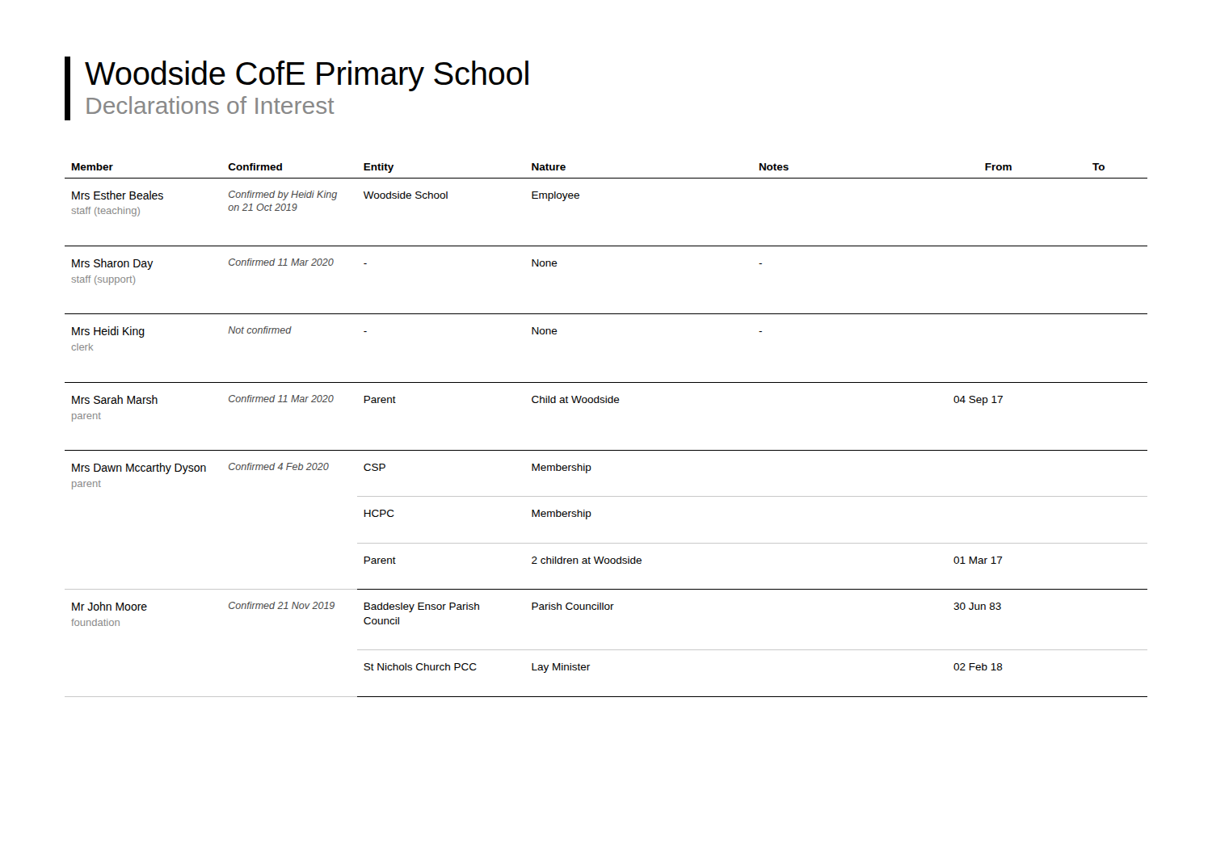Woodside CofE Primary School
Declarations of Interest
| Member | Confirmed | Entity | Nature | Notes | From | To |
| --- | --- | --- | --- | --- | --- | --- |
| Mrs Esther Beales staff (teaching) | Confirmed by Heidi King on 21 Oct 2019 | Woodside School | Employee | | | |
| Mrs Sharon Day staff (support) | Confirmed 11 Mar 2020 | - | None | - | | |
| Mrs Heidi King clerk | Not confirmed | - | None | - | | |
| Mrs Sarah Marsh parent | Confirmed 11 Mar 2020 | Parent | Child at Woodside | | 04 Sep 17 | |
| Mrs Dawn Mccarthy Dyson parent | Confirmed 4 Feb 2020 | CSP | Membership | | | |
| HCPC | Membership | | | |
| Parent | 2 children at Woodside | | 01 Mar 17 | |
| Mr John Moore foundation | Confirmed 21 Nov 2019 | Baddesley Ensor Parish Council | Parish Councillor | | 30 Jun 83 | |
| St Nichols Church PCC | Lay Minister | | 02 Feb 18 | |